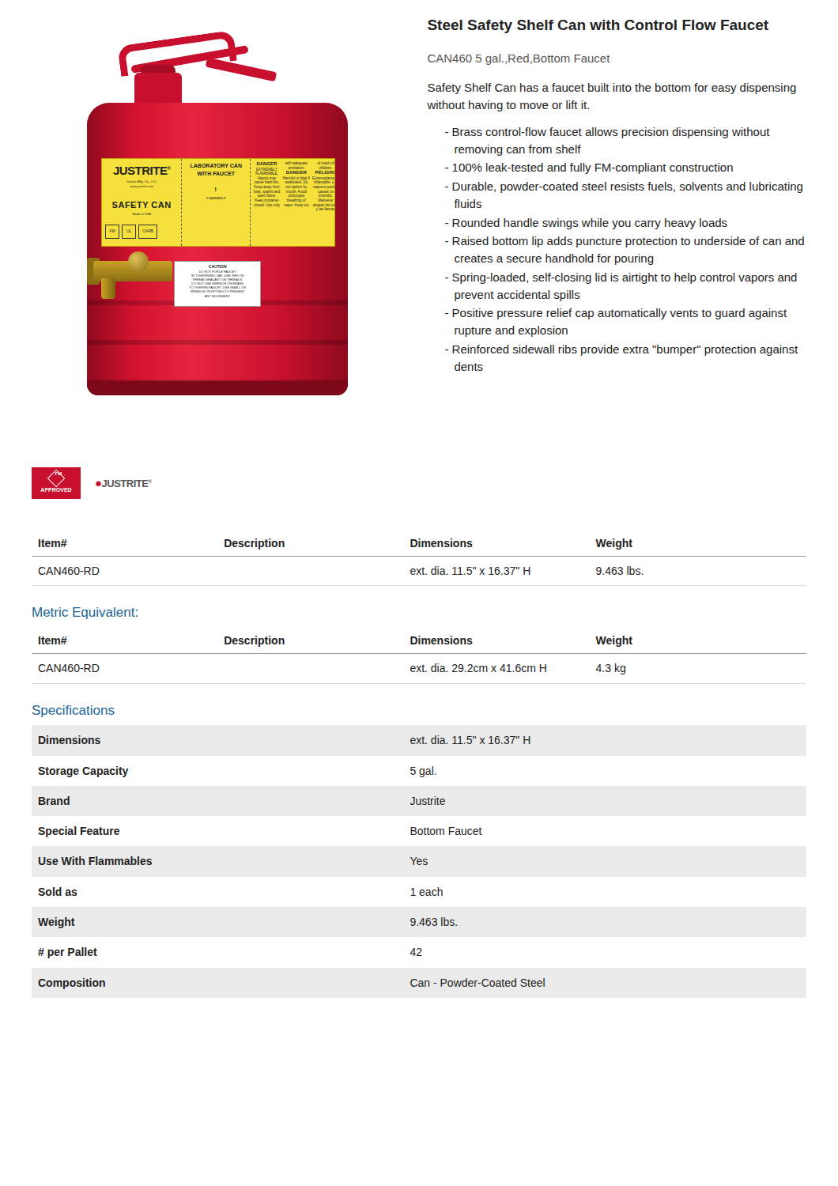JUSTRITE®
Justrite Mfg. Co., LLC
www.justrite.com
SAFETY CAN
Made in USA
FM
UL
CARB
LABORATORY CAN
WITH FAUCET
FLAMMABLE
DANGER
EXTREMELY FLAMMABLE. Vapors may cause flash fire. Keep away from heat, sparks and open flame. Keep container closed. Use only with adequate ventilation.
DANGER
Harmful or fatal if swallowed. Do not siphon by mouth. Avoid prolonged breathing of vapor. Keep out of reach of children.
PELIGRO
Extremadamente inflamable. Los vapores pueden causar un incendio. Mantener alejado del calor y las llamas.
CAUTION
DO NOT FORCE FAUCET
IN TIGHTENING CAN, USE TEFLON
THREAD SEALANT ON THREADS.
DO NOT USE WRENCH ON BRASS
TO TIGHTEN FAUCET. USE SMALL OR
WRENCH ON FITTING TO PREVENT
ANY MOVEMENT.
Steel Safety Shelf Can with Control Flow Faucet
CAN460 5 gal.,Red,Bottom Faucet
Safety Shelf Can has a faucet built into the bottom for easy dispensing without having to move or lift it.
- Brass control-flow faucet allows precision dispensing without removing can from shelf
- 100% leak-tested and fully FM-compliant construction
- Durable, powder-coated steel resists fuels, solvents and lubricating fluids
- Rounded handle swings while you carry heavy loads
- Raised bottom lip adds puncture protection to underside of can and creates a secure handhold for pouring
- Spring-loaded, self-closing lid is airtight to help control vapors and prevent accidental spills
- Positive pressure relief cap automatically vents to guard against rupture and explosion
- Reinforced sidewall ribs provide extra "bumper" protection against dents
FM
APPROVED
●JUSTRITE®
| Item# | Description | Dimensions | Weight |
| --- | --- | --- | --- |
| CAN460-RD | | ext. dia. 11.5" x 16.37" H | 9.463 lbs. |
Metric Equivalent:
| Item# | Description | Dimensions | Weight |
| --- | --- | --- | --- |
| CAN460-RD | | ext. dia. 29.2cm x 41.6cm H | 4.3 kg |
Specifications
| Dimensions | ext. dia. 11.5" x 16.37" H |
| Storage Capacity | 5 gal. |
| Brand | Justrite |
| Special Feature | Bottom Faucet |
| Use With Flammables | Yes |
| Sold as | 1 each |
| Weight | 9.463 lbs. |
| # per Pallet | 42 |
| Composition | Can - Powder-Coated Steel |